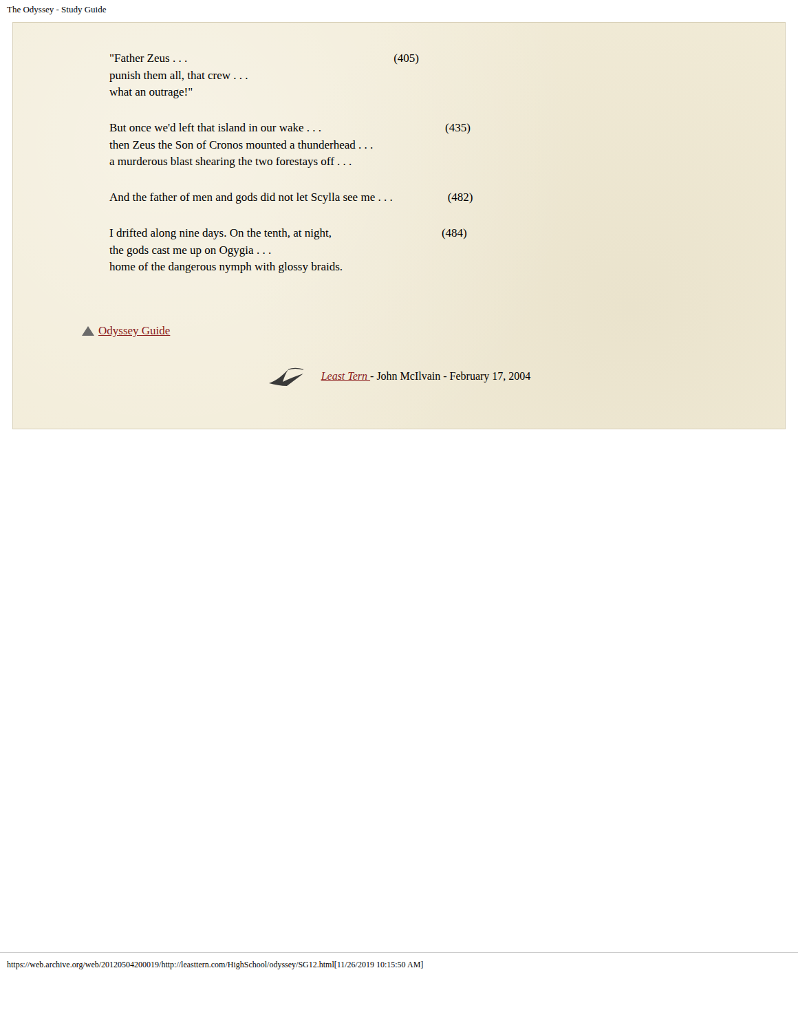The Odyssey - Study Guide
"Father Zeus . . .(405) punish them all, that crew . . . what an outrage!"
But once we'd left that island in our wake . . .(435) then Zeus the Son of Cronos mounted a thunderhead . . . a murderous blast shearing the two forestays off . . .
And the father of men and gods did not let Scylla see me . . .(482)
I drifted along nine days. On the tenth, at night,(484) the gods cast me up on Ogygia . . . home of the dangerous nymph with glossy braids.
Odyssey Guide
Least Tern - John McIlvain - February 17, 2004
https://web.archive.org/web/20120504200019/http://leasttern.com/HighSchool/odyssey/SG12.html[11/26/2019 10:15:50 AM]